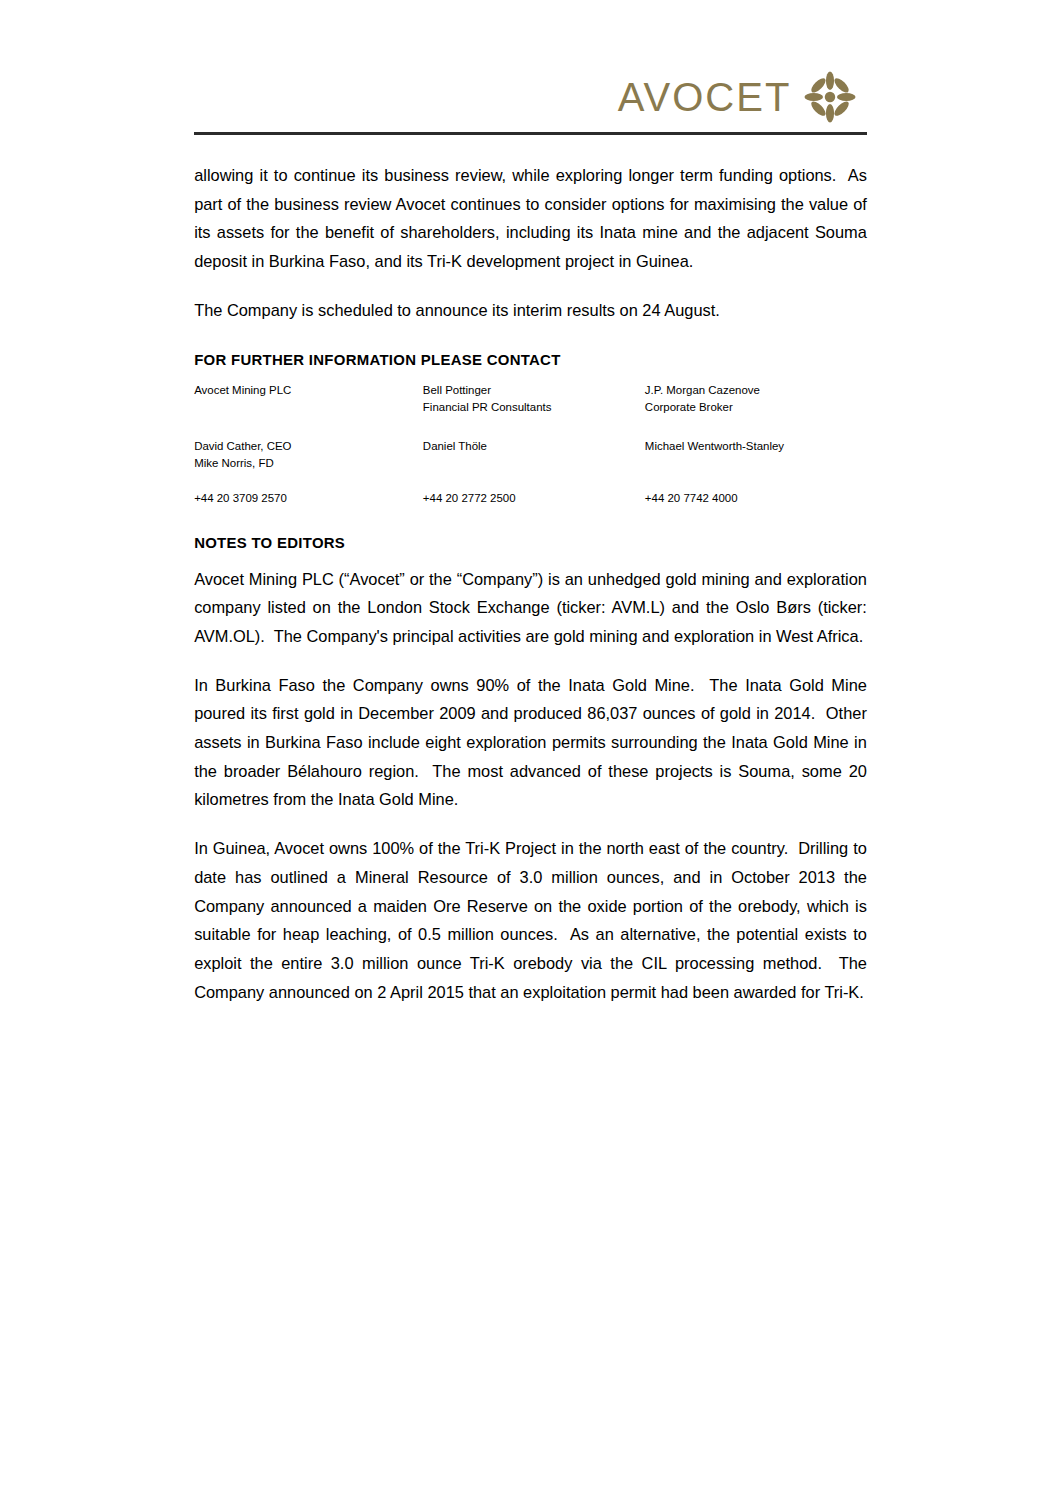AVOCET
allowing it to continue its business review, while exploring longer term funding options. As part of the business review Avocet continues to consider options for maximising the value of its assets for the benefit of shareholders, including its Inata mine and the adjacent Souma deposit in Burkina Faso, and its Tri-K development project in Guinea.
The Company is scheduled to announce its interim results on 24 August.
FOR FURTHER INFORMATION PLEASE CONTACT
| Avocet Mining PLC | Bell Pottinger | J.P. Morgan Cazenove |
| | Financial PR Consultants | Corporate Broker |
| David Cather, CEO | Daniel Thöle | Michael Wentworth-Stanley |
| Mike Norris, FD | | |
| +44 20 3709 2570 | +44 20 2772 2500 | +44 20 7742 4000 |
NOTES TO EDITORS
Avocet Mining PLC (“Avocet” or the “Company”) is an unhedged gold mining and exploration company listed on the London Stock Exchange (ticker: AVM.L) and the Oslo Børs (ticker: AVM.OL). The Company's principal activities are gold mining and exploration in West Africa.
In Burkina Faso the Company owns 90% of the Inata Gold Mine. The Inata Gold Mine poured its first gold in December 2009 and produced 86,037 ounces of gold in 2014. Other assets in Burkina Faso include eight exploration permits surrounding the Inata Gold Mine in the broader Bélahouro region. The most advanced of these projects is Souma, some 20 kilometres from the Inata Gold Mine.
In Guinea, Avocet owns 100% of the Tri-K Project in the north east of the country. Drilling to date has outlined a Mineral Resource of 3.0 million ounces, and in October 2013 the Company announced a maiden Ore Reserve on the oxide portion of the orebody, which is suitable for heap leaching, of 0.5 million ounces. As an alternative, the potential exists to exploit the entire 3.0 million ounce Tri-K orebody via the CIL processing method. The Company announced on 2 April 2015 that an exploitation permit had been awarded for Tri-K.